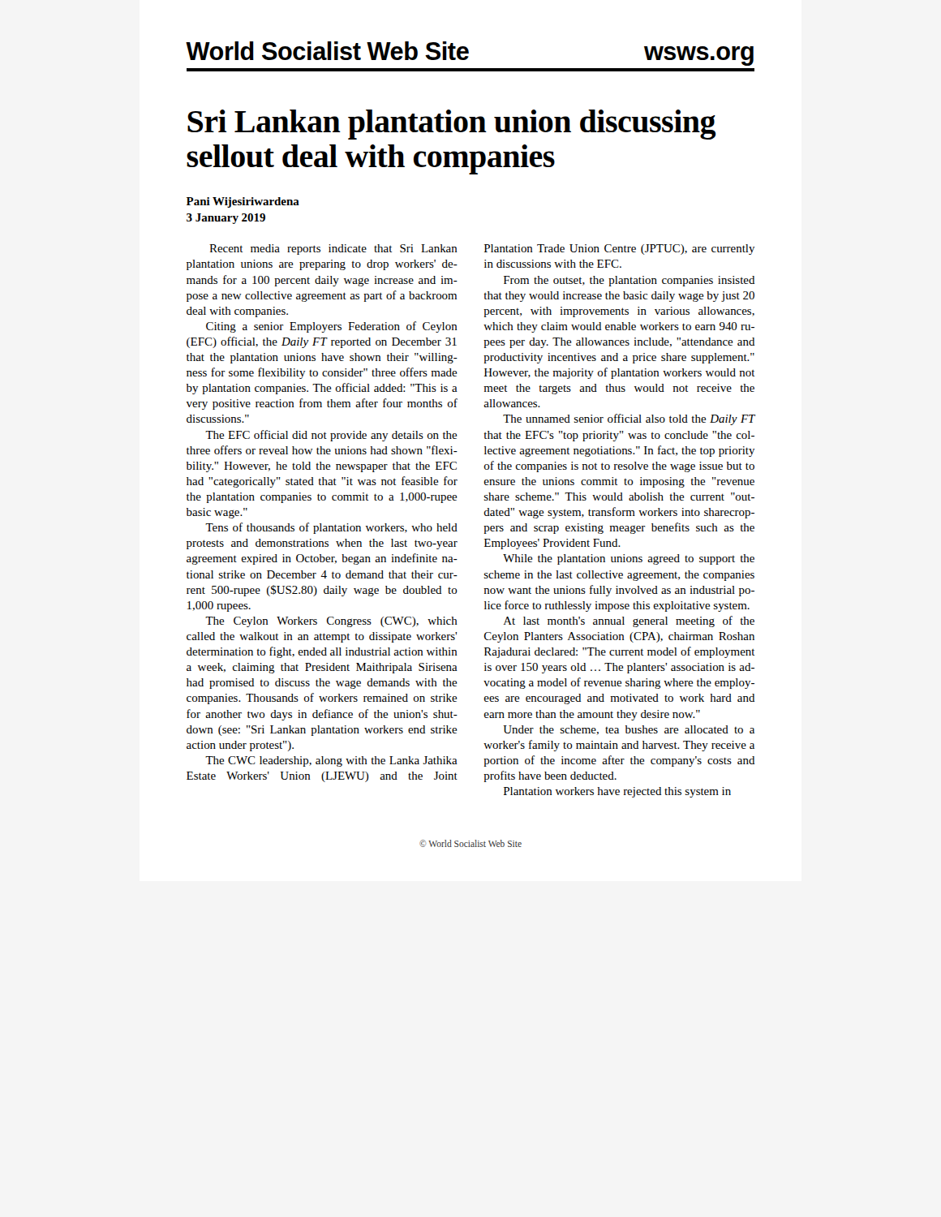World Socialist Web Site wsws.org
Sri Lankan plantation union discussing sellout deal with companies
Pani Wijesiriwardena3 January 2019
Recent media reports indicate that Sri Lankan plantation unions are preparing to drop workers' demands for a 100 percent daily wage increase and impose a new collective agreement as part of a backroom deal with companies.
Citing a senior Employers Federation of Ceylon (EFC) official, the Daily FT reported on December 31 that the plantation unions have shown their "willingness for some flexibility to consider" three offers made by plantation companies. The official added: "This is a very positive reaction from them after four months of discussions."
The EFC official did not provide any details on the three offers or reveal how the unions had shown "flexibility." However, he told the newspaper that the EFC had "categorically" stated that "it was not feasible for the plantation companies to commit to a 1,000-rupee basic wage."
Tens of thousands of plantation workers, who held protests and demonstrations when the last two-year agreement expired in October, began an indefinite national strike on December 4 to demand that their current 500-rupee ($US2.80) daily wage be doubled to 1,000 rupees.
The Ceylon Workers Congress (CWC), which called the walkout in an attempt to dissipate workers' determination to fight, ended all industrial action within a week, claiming that President Maithripala Sirisena had promised to discuss the wage demands with the companies. Thousands of workers remained on strike for another two days in defiance of the union's shutdown (see: "Sri Lankan plantation workers end strike action under protest").
The CWC leadership, along with the Lanka Jathika Estate Workers' Union (LJEWU) and the Joint Plantation Trade Union Centre (JPTUC), are currently in discussions with the EFC.
From the outset, the plantation companies insisted that they would increase the basic daily wage by just 20 percent, with improvements in various allowances, which they claim would enable workers to earn 940 rupees per day. The allowances include, "attendance and productivity incentives and a price share supplement." However, the majority of plantation workers would not meet the targets and thus would not receive the allowances.
The unnamed senior official also told the Daily FT that the EFC's "top priority" was to conclude "the collective agreement negotiations." In fact, the top priority of the companies is not to resolve the wage issue but to ensure the unions commit to imposing the "revenue share scheme." This would abolish the current "outdated" wage system, transform workers into sharecroppers and scrap existing meager benefits such as the Employees' Provident Fund.
While the plantation unions agreed to support the scheme in the last collective agreement, the companies now want the unions fully involved as an industrial police force to ruthlessly impose this exploitative system.
At last month's annual general meeting of the Ceylon Planters Association (CPA), chairman Roshan Rajadurai declared: "The current model of employment is over 150 years old … The planters' association is advocating a model of revenue sharing where the employees are encouraged and motivated to work hard and earn more than the amount they desire now."
Under the scheme, tea bushes are allocated to a worker's family to maintain and harvest. They receive a portion of the income after the company's costs and profits have been deducted.
Plantation workers have rejected this system in
© World Socialist Web Site